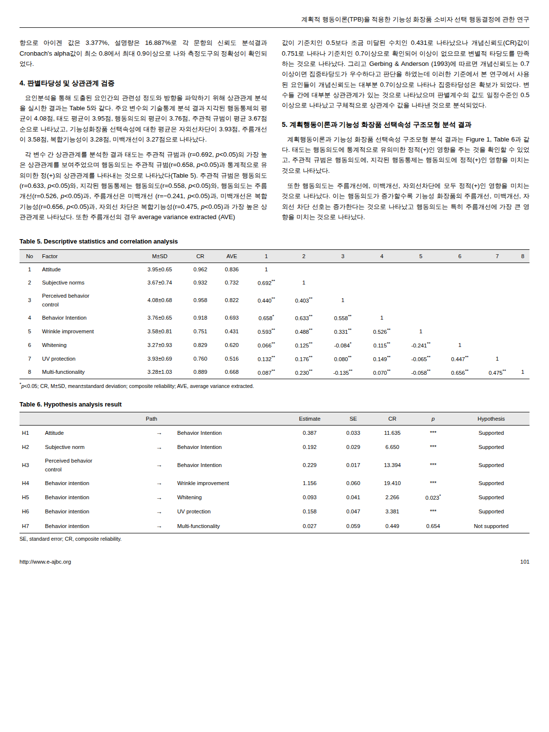계획적 행동이론(TPB)을 적용한 기능성 화장품 소비자 선택 행동결정에 관한 연구
항으로 아이겐 값은 3.377%, 설명량은 16.887%로 각 문항의 신뢰도 분석결과 Cronbach's alpha값이 최소 0.8에서 최대 0.9이상으로 나와 측정도구의 정확성이 확인되었다.
4. 판별타당성 및 상관관계 검증
요인분석을 통해 도출된 요인간의 관련성 정도와 방향을 파악하기 위해 상관관계 분석을 실시한 결과는 Table 5와 같다. 주요 변수의 기술통계 분석 결과 지각된 행동통제의 평균이 4.08점, 태도 평균이 3.95점, 행동의도의 평균이 3.76점, 주관적 규범이 평균 3.67점 순으로 나타났고, 기능성화장품 선택속성에 대한 평균은 자외선차단이 3.93점, 주름개선이 3.58점, 복합기능성이 3.28점, 미백개선이 3.27점으로 나타났다.
각 변수 간 상관관계를 분석한 결과 태도는 주관적 규범과 (r=0.692, p<0.05)의 가장 높은 상관관계를 보여주었으며 행동의도는 주관적 규범(r=0.658, p<0.05)과 통계적으로 유의미한 정(+)의 상관관계를 나타내는 것으로 나타났다(Table 5). 주관적 규범은 행동의도 (r=0.633, p<0.05)와, 지각된 행동통제는 행동의도(r=0.558, p<0.05)와, 행동의도는 주름개선(r=0.526, p<0.05)과, 주름개선은 미백개선 (r=−0.241, p<0.05)과, 미백개선은 복합기능성(r=0.656, p<0.05)과, 자외선 차단은 복합기능성(r=0.475, p<0.05)과 가장 높은 상관관계로 나타났다. 또한 주름개선의 경우 average variance extracted (AVE)
값이 기준치인 0.5보다 조금 미달된 수치인 0.431로 나타났으나 개념신뢰도(CR)값이 0.751로 나타나 기준치인 0.7이상으로 확인되어 이상이 없으므로 변별적 타당도를 만족하는 것으로 나타났다. 그리고 Gerbing & Anderson (1993)에 따르면 개념신뢰도는 0.7이상이면 집중타당도가 우수하다고 판단을 하였는데 이러한 기준에서 본 연구에서 사용된 요인들이 개념신뢰도는 대부분 0.7이상으로 나타나 집중타당성은 확보가 되었다. 변수들 간에 대부분 상관관계가 있는 것으로 나타났으며 판별계수의 값도 일정수준인 0.5이상으로 나타났고 구체적으로 상관계수 값을 나타낸 것으로 분석되었다.
5. 계획행동이론과 기능성 화장품 선택속성 구조모형 분석 결과
계획행동이론과 기능성 화장품 선택속성 구조모형 분석 결과는 Figure 1, Table 6과 같다. 태도는 행동의도에 통계적으로 유의미한 정적(+)인 영향을 주는 것을 확인할 수 있었고, 주관적 규범은 행동의도에, 지각된 행동통제는 행동의도에 정적(+)인 영향을 미치는 것으로 나타났다.
또한 행동의도는 주름개선에, 미백개선, 자외선차단에 모두 정적(+)인 영향을 미치는 것으로 나타났다. 이는 행동의도가 증가할수록 기능성 화장품의 주름개선, 미백개선, 자외선 차단 선호는 증가한다는 것으로 나타났고 행동의도는 특히 주름개선에 가장 큰 영향을 미치는 것으로 나타났다.
Table 5. Descriptive statistics and correlation analysis
| No | Factor | M±SD | CR | AVE | 1 | 2 | 3 | 4 | 5 | 6 | 7 | 8 |
| --- | --- | --- | --- | --- | --- | --- | --- | --- | --- | --- | --- | --- |
| 1 | Attitude | 3.95±0.65 | 0.962 | 0.836 | 1 | | | | | | | |
| 2 | Subjective norms | 3.67±0.74 | 0.932 | 0.732 | 0.692 ** | 1 | | | | | | |
| 3 | Perceived behavior control | 4.08±0.68 | 0.958 | 0.822 | 0.440 ** | 0.403 ** | 1 | | | | | |
| 4 | Behavior Intention | 3.76±0.65 | 0.918 | 0.693 | 0.658 * | 0.633 ** | 0.558 ** | 1 | | | | |
| 5 | Wrinkle improvement | 3.58±0.81 | 0.751 | 0.431 | 0.593 ** | 0.488 ** | 0.331 ** | 0.526 ** | 1 | | | |
| 6 | Whitening | 3.27±0.93 | 0.829 | 0.620 | 0.066 ** | 0.125 ** | -0.084 * | 0.115 ** | -0.241 ** | 1 | | |
| 7 | UV protection | 3.93±0.69 | 0.760 | 0.516 | 0.132 ** | 0.176 ** | 0.080 ** | 0.149 ** | -0.065 ** | 0.447 ** | 1 | |
| 8 | Multi-functionality | 3.28±1.03 | 0.889 | 0.668 | 0.087 ** | 0.230 ** | -0.135 ** | 0.070 ** | -0.058 ** | 0.656 ** | 0.475 ** | 1 |
*p<0.05; CR, M±SD, mean±standard deviation; composite reliability; AVE, average variance extracted.
Table 6. Hypothesis analysis result
| | Path | | Estimate | SE | CR | p | Hypothesis |
| --- | --- | --- | --- | --- | --- | --- | --- |
| H1 | Attitude | → | Behavior Intention | 0.387 | 0.033 | 11.635 | *** | Supported |
| H2 | Subjective norm | → | Behavior Intention | 0.192 | 0.029 | 6.650 | *** | Supported |
| H3 | Perceived behavior control | → | Behavior Intention | 0.229 | 0.017 | 13.394 | *** | Supported |
| H4 | Behavior intention | → | Wrinkle improvement | 1.156 | 0.060 | 19.410 | *** | Supported |
| H5 | Behavior intention | → | Whitening | 0.093 | 0.041 | 2.266 | 0.023 * | Supported |
| H6 | Behavior intention | → | UV protection | 0.158 | 0.047 | 3.381 | *** | Supported |
| H7 | Behavior intention | → | Multi-functionality | 0.027 | 0.059 | 0.449 | 0.654 | Not supported |
SE, standard error; CR, composite reliability.
http://www.e-ajbc.org 101